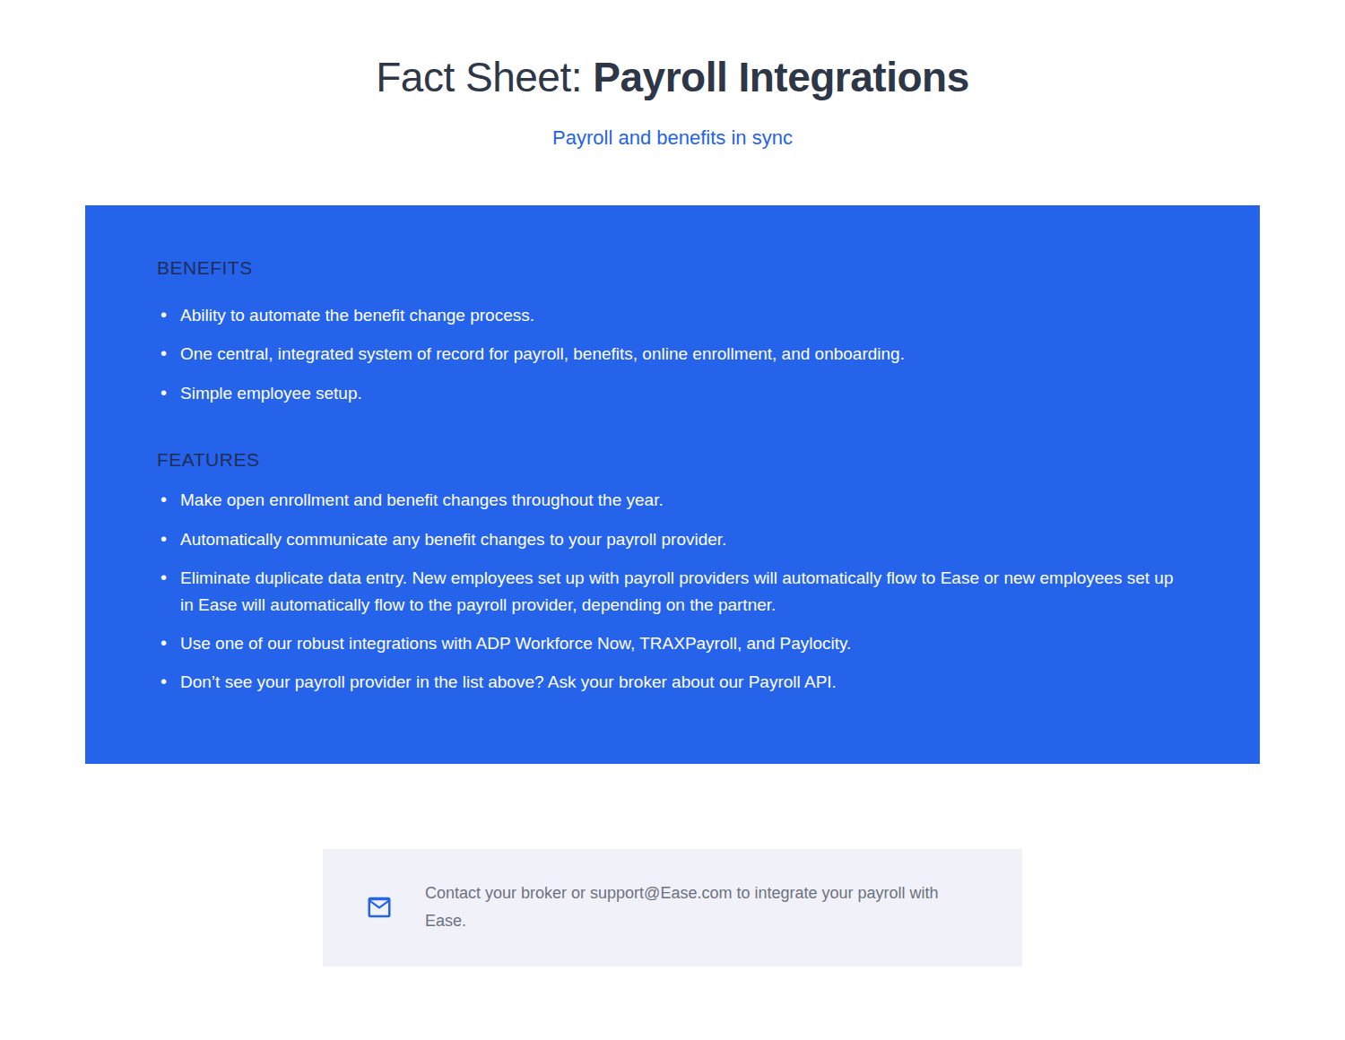Fact Sheet: Payroll Integrations
Payroll and benefits in sync
BENEFITS
Ability to automate the benefit change process.
One central, integrated system of record for payroll, benefits, online enrollment, and onboarding.
Simple employee setup.
FEATURES
Make open enrollment and benefit changes throughout the year.
Automatically communicate any benefit changes to your payroll provider.
Eliminate duplicate data entry. New employees set up with payroll providers will automatically flow to Ease or new employees set up in Ease will automatically flow to the payroll provider, depending on the partner.
Use one of our robust integrations with ADP Workforce Now, TRAXPayroll, and Paylocity.
Don’t see your payroll provider in the list above? Ask your broker about our Payroll API.
Contact your broker or support@Ease.com to integrate your payroll with Ease.